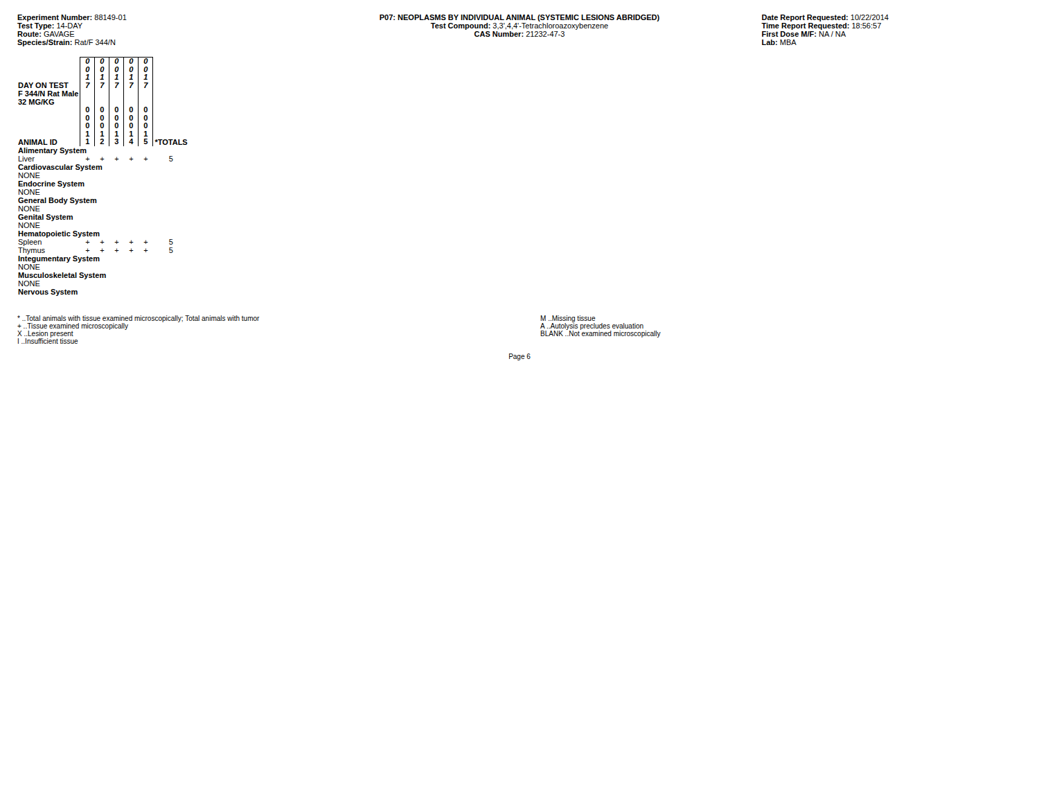| Experiment Number: 88149-01 Test Type: 14-DAY Route: GAVAGE Species/Strain: Rat/F 344/N | P07: NEOPLASMS BY INDIVIDUAL ANIMAL (SYSTEMIC LESIONS ABRIDGED) Test Compound: 3,3',4,4'-Tetrachloroazoxybenzene CAS Number: 21232-47-3 | Date Report Requested: 10/22/2014 Time Report Requested: 18:56:57 First Dose M/F: NA / NA Lab: MBA |
| DAY ON TEST | 0 0 1 7 | 0 0 1 7 | 0 0 1 7 | 0 0 1 7 | 0 0 1 7 | |
| F 344/N Rat Male | | | | | | |
| 32 MG/KG | | | | | | |
| ANIMAL ID | 0 0 0 1 1 | 0 0 0 1 2 | 0 0 0 1 3 | 0 0 0 1 4 | 0 0 0 1 5 | *TOTALS |
| Alimentary System |
| Liver | + | + | + | + | + | 5 |
| Cardiovascular System |
| NONE |
| Endocrine System |
| NONE |
| General Body System |
| NONE |
| Genital System |
| NONE |
| Hematopoietic System |
| Spleen | + | + | + | + | + | 5 |
| Thymus | + | + | + | + | + | 5 |
| Integumentary System |
| NONE |
| Musculoskeletal System |
| NONE |
| Nervous System |
| * ..Total animals with tissue examined microscopically; Total animals with tumor + ..Tissue examined microscopically X ..Lesion present I ..Insufficient tissue | M ..Missing tissue A ..Autolysis precludes evaluation BLANK ..Not examined microscopically |
Page 6